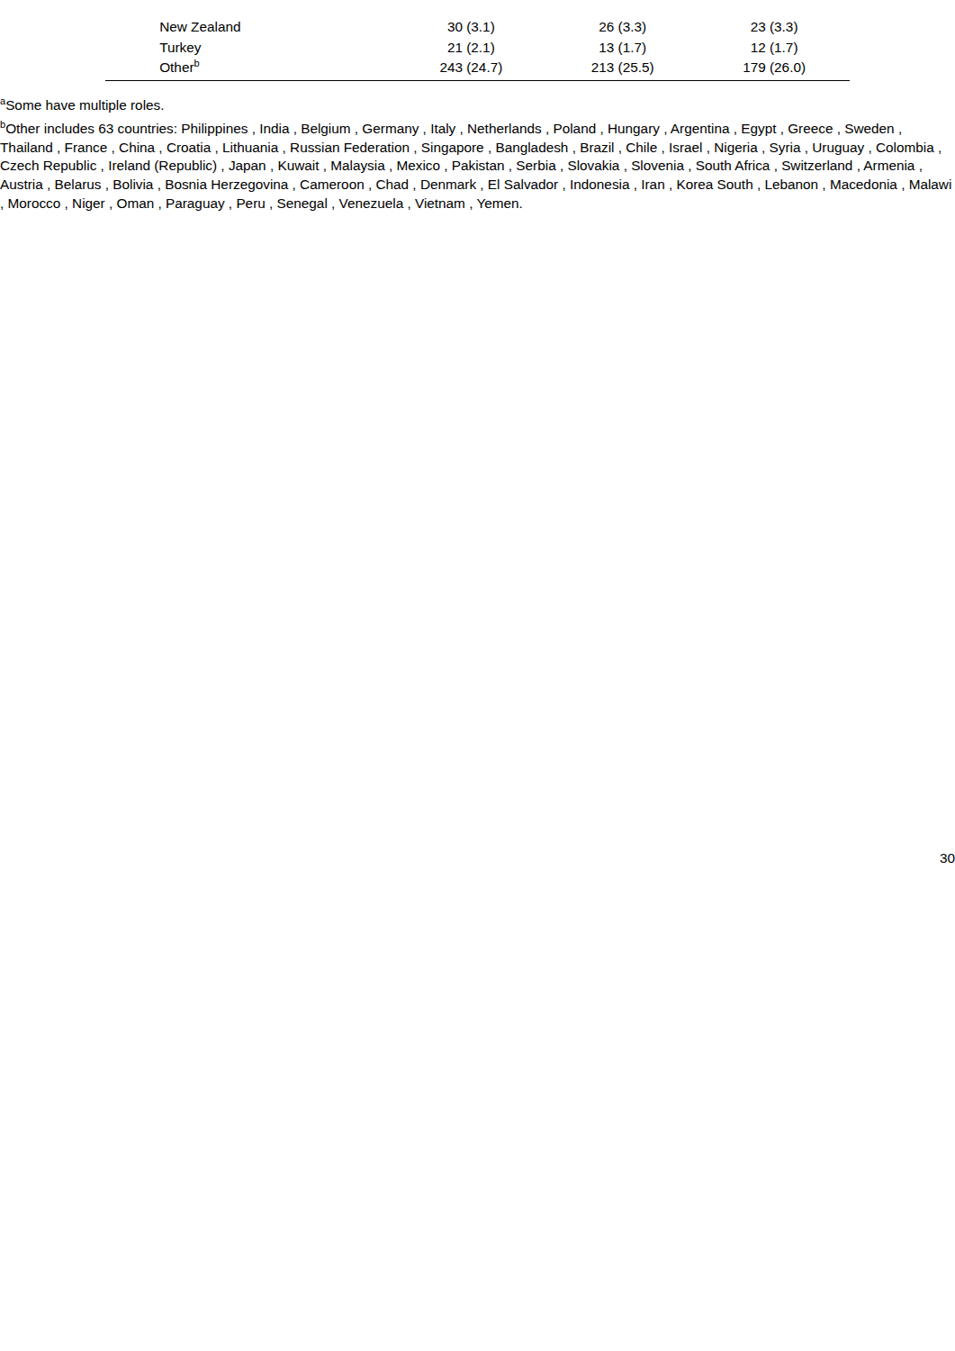| New Zealand | 30 (3.1) | 26 (3.3) | 23 (3.3) |
| Turkey | 21 (2.1) | 13 (1.7) | 12 (1.7) |
| Other b | 243 (24.7) | 213 (25.5) | 179 (26.0) |
aSome have multiple roles.
bOther includes 63 countries: Philippines , India , Belgium , Germany , Italy , Netherlands , Poland , Hungary , Argentina , Egypt , Greece , Sweden , Thailand , France , China , Croatia , Lithuania , Russian Federation , Singapore , Bangladesh , Brazil , Chile , Israel , Nigeria , Syria , Uruguay , Colombia , Czech Republic , Ireland (Republic) , Japan , Kuwait , Malaysia , Mexico , Pakistan , Serbia , Slovakia , Slovenia , South Africa , Switzerland , Armenia , Austria , Belarus , Bolivia , Bosnia Herzegovina , Cameroon , Chad , Denmark , El Salvador , Indonesia , Iran , Korea South , Lebanon , Macedonia , Malawi , Morocco , Niger , Oman , Paraguay , Peru , Senegal , Venezuela , Vietnam , Yemen.
30